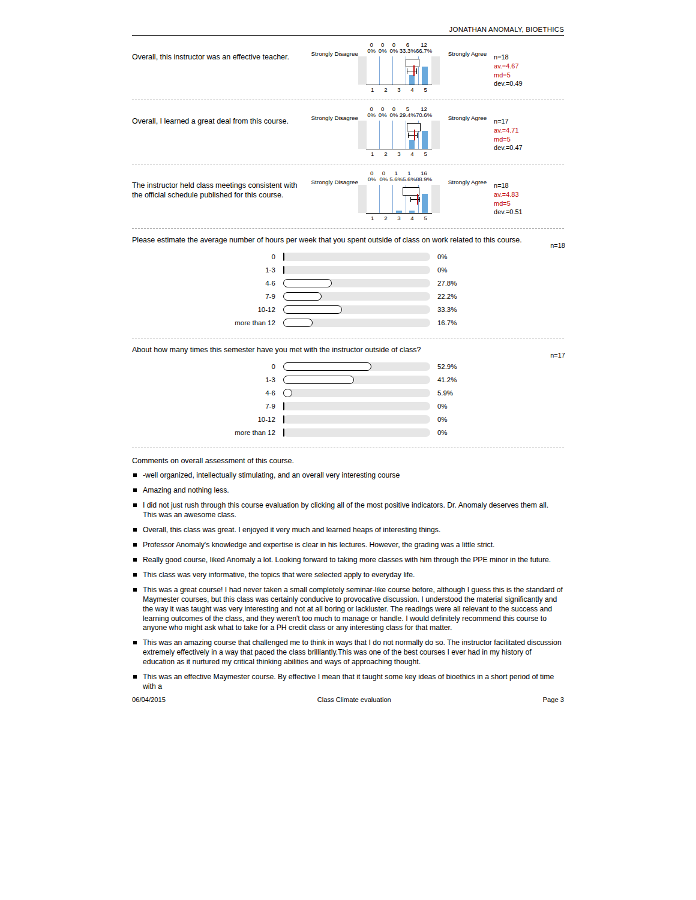JONATHAN ANOMALY, BIOETHICS
Overall, this instructor was an effective teacher.
Strongly Disagree
Strongly Agree
0
0%
0
0%
0
0%
6
33.3%
12
66.7%
1
2
3
4
5
n=18
av.=4.67
md=5
dev.=0.49
Overall, I learned a great deal from this course.
Strongly Disagree
Strongly Agree
0
0%
0
0%
0
0%
5
29.4%
12
70.6%
1
2
3
4
5
n=17
av.=4.71
md=5
dev.=0.47
The instructor held class meetings consistent with the official schedule published for this course.
Strongly Disagree
Strongly Agree
0
0%
0
0%
1
5.6%
1
5.6%
16
88.9%
1
2
3
4
5
n=18
av.=4.83
md=5
dev.=0.51
Please estimate the average number of hours per week that you spent outside of class on work related to this course.
n=18
0
0%
1-3
0%
4-6
27.8%
7-9
22.2%
10-12
33.3%
more than 12
16.7%
About how many times this semester have you met with the instructor outside of class?
n=17
0
52.9%
1-3
41.2%
4-6
5.9%
7-9
0%
10-12
0%
more than 12
0%
Comments on overall assessment of this course.
-well organized, intellectually stimulating, and an overall very interesting course
Amazing and nothing less.
I did not just rush through this course evaluation by clicking all of the most positive indicators. Dr. Anomaly deserves them all. This was an awesome class.
Overall, this class was great. I enjoyed it very much and learned heaps of interesting things.
Professor Anomaly's knowledge and expertise is clear in his lectures. However, the grading was a little strict.
Really good course, liked Anomaly a lot. Looking forward to taking more classes with him through the PPE minor in the future.
This class was very informative, the topics that were selected apply to everyday life.
This was a great course! I had never taken a small completely seminar-like course before, although I guess this is the standard of Maymester courses, but this class was certainly conducive to provocative discussion. I understood the material significantly and the way it was taught was very interesting and not at all boring or lackluster. The readings were all relevant to the success and learning outcomes of the class, and they weren't too much to manage or handle. I would definitely recommend this course to anyone who might ask what to take for a PH credit class or any interesting class for that matter.
This was an amazing course that challenged me to think in ways that I do not normally do so. The instructor facilitated discussion extremely effectively in a way that paced the class brilliantly.This was one of the best courses I ever had in my history of education as it nurtured my critical thinking abilities and ways of approaching thought.
This was an effective Maymester course. By effective I mean that it taught some key ideas of bioethics in a short period of time with a
06/04/2015
Class Climate evaluation
Page 3